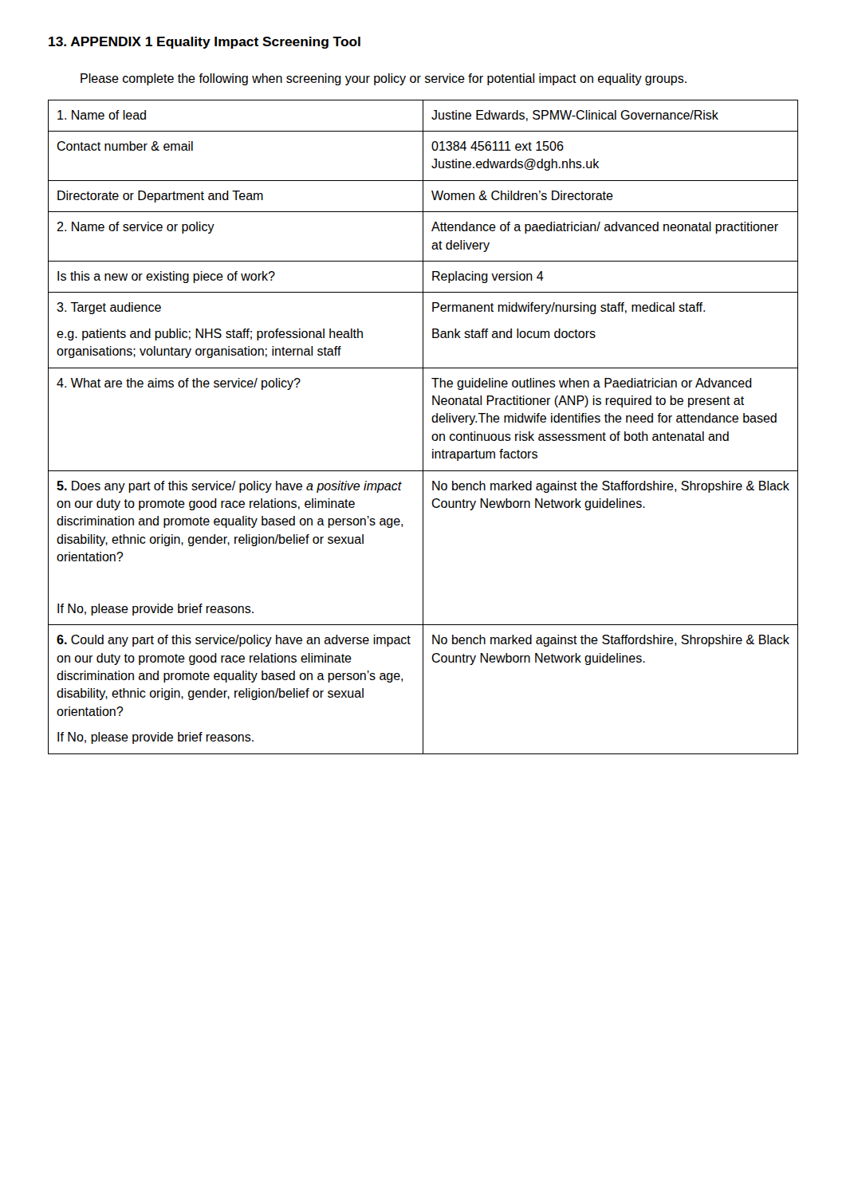13. APPENDIX 1 Equality Impact Screening Tool
Please complete the following when screening your policy or service for potential impact on equality groups.
| 1. Name of lead | Justine Edwards, SPMW-Clinical Governance/Risk |
| Contact number & email | 01384 456111 ext 1506 Justine.edwards@dgh.nhs.uk |
| Directorate or Department and Team | Women & Children’s Directorate |
| 2. Name of service or policy | Attendance of a paediatrician/ advanced neonatal practitioner at delivery |
| Is this a new or existing piece of work? | Replacing version 4 |
| 3. Target audience e.g. patients and public; NHS staff; professional health organisations; voluntary organisation; internal staff | Permanent midwifery/nursing staff, medical staff. Bank staff and locum doctors |
| 4. What are the aims of the service/ policy? | The guideline outlines when a Paediatrician or Advanced Neonatal Practitioner (ANP) is required to be present at delivery.The midwife identifies the need for attendance based on continuous risk assessment of both antenatal and intrapartum factors |
| 5. Does any part of this service/ policy have a positive impact on our duty to promote good race relations, eliminate discrimination and promote equality based on a person’s age, disability, ethnic origin, gender, religion/belief or sexual orientation? If No, please provide brief reasons. | No bench marked against the Staffordshire, Shropshire & Black Country Newborn Network guidelines. |
| 6. Could any part of this service/policy have an adverse impact on our duty to promote good race relations eliminate discrimination and promote equality based on a person’s age, disability, ethnic origin, gender, religion/belief or sexual orientation? If No, please provide brief reasons. | No bench marked against the Staffordshire, Shropshire & Black Country Newborn Network guidelines. |